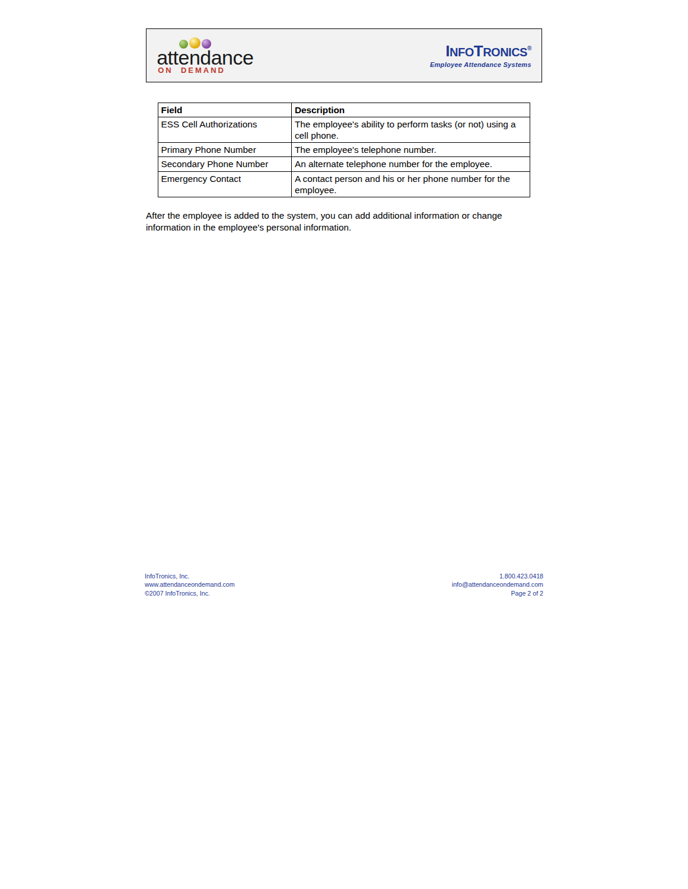attendance
ON DEMAND
INFOTRONICS®
Employee Attendance Systems
| Field | Description |
| --- | --- |
| ESS Cell Authorizations | The employee's ability to perform tasks (or not) using a cell phone. |
| Primary Phone Number | The employee's telephone number. |
| Secondary Phone Number | An alternate telephone number for the employee. |
| Emergency Contact | A contact person and his or her phone number for the employee. |
After the employee is added to the system, you can add additional information or change information in the employee's personal information.
InfoTronics, Inc.
www.attendanceondemand.com
©2007 InfoTronics, Inc.
1.800.423.0418
info@attendanceondemand.com
Page 2 of 2